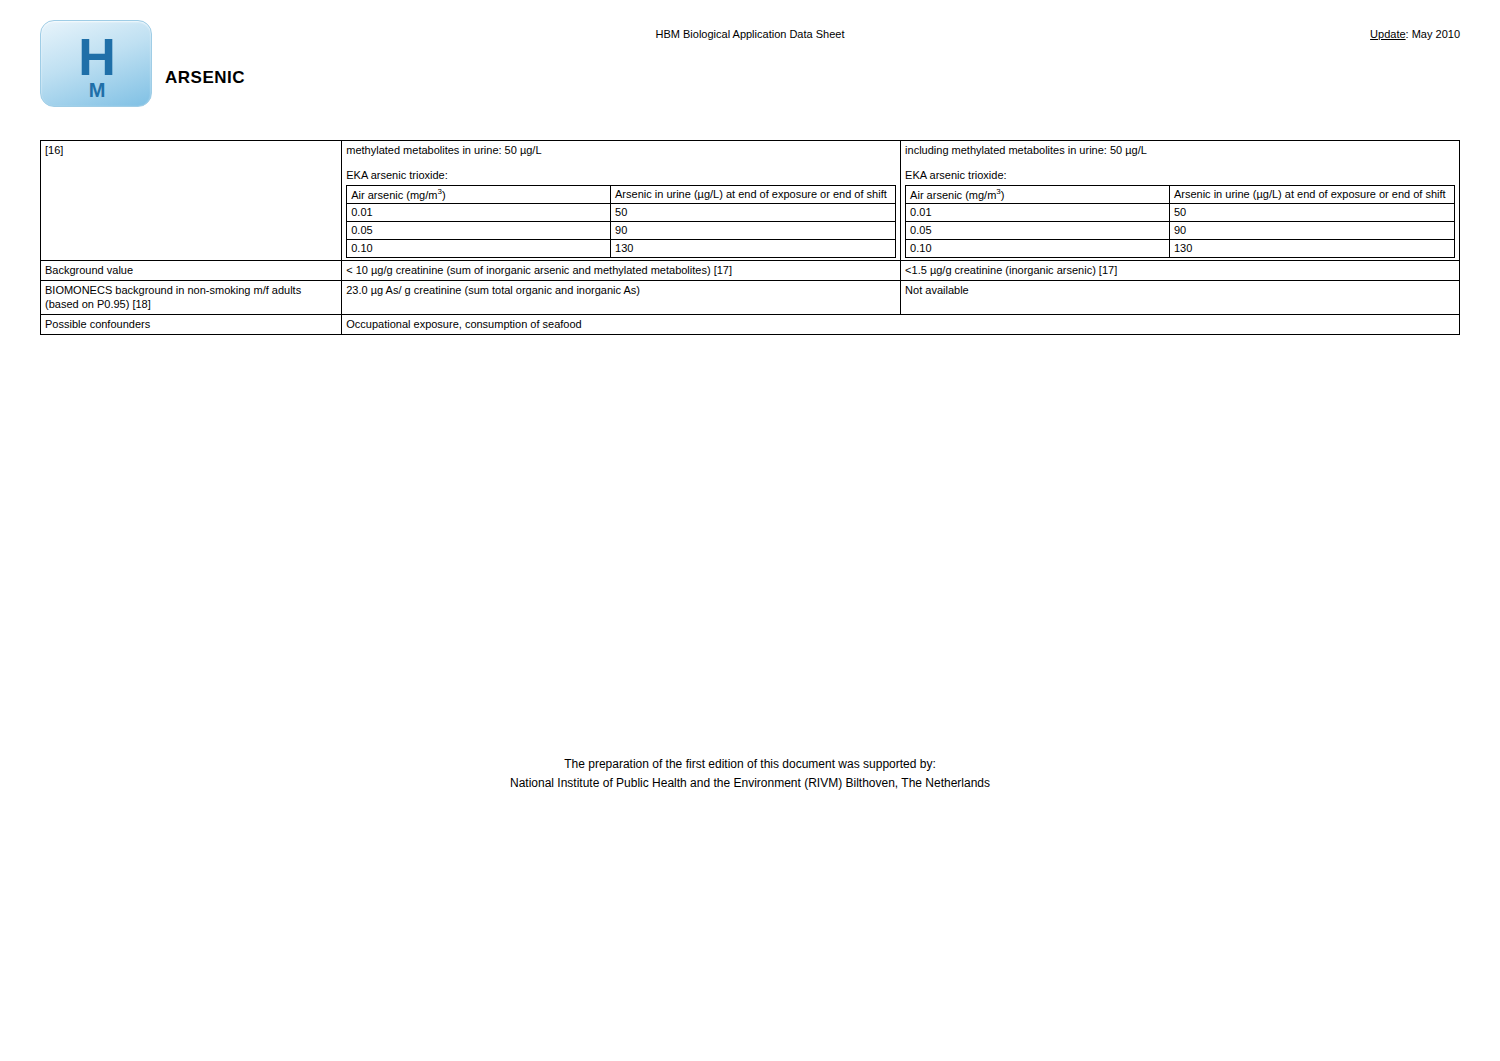HM
ARSENIC
HBM Biological Application Data Sheet
Update: May 2010
| [16] | methylated metabolites in urine: 50 µg/L EKA arsenic trioxide: / Air arsenic (mg/m 3 ) / Arsenic in urine (µg/L) at end of exposure or end of shift / / 0.01 / 50 / / 0.05 / 90 / / 0.10 / 130 / | including methylated metabolites in urine: 50 µg/L EKA arsenic trioxide: / Air arsenic (mg/m 3 ) / Arsenic in urine (µg/L) at end of exposure or end of shift / / 0.01 / 50 / / 0.05 / 90 / / 0.10 / 130 / |
| Background value | < 10 µg/g creatinine (sum of inorganic arsenic and methylated metabolites) [17] | <1.5 µg/g creatinine (inorganic arsenic) [17] |
| BIOMONECS background in non-smoking m/f adults (based on P0.95) [18] | 23.0 µg As/ g creatinine (sum total organic and inorganic As) | Not available |
| Possible confounders | Occupational exposure, consumption of seafood |
The preparation of the first edition of this document was supported by:
National Institute of Public Health and the Environment (RIVM) Bilthoven, The Netherlands